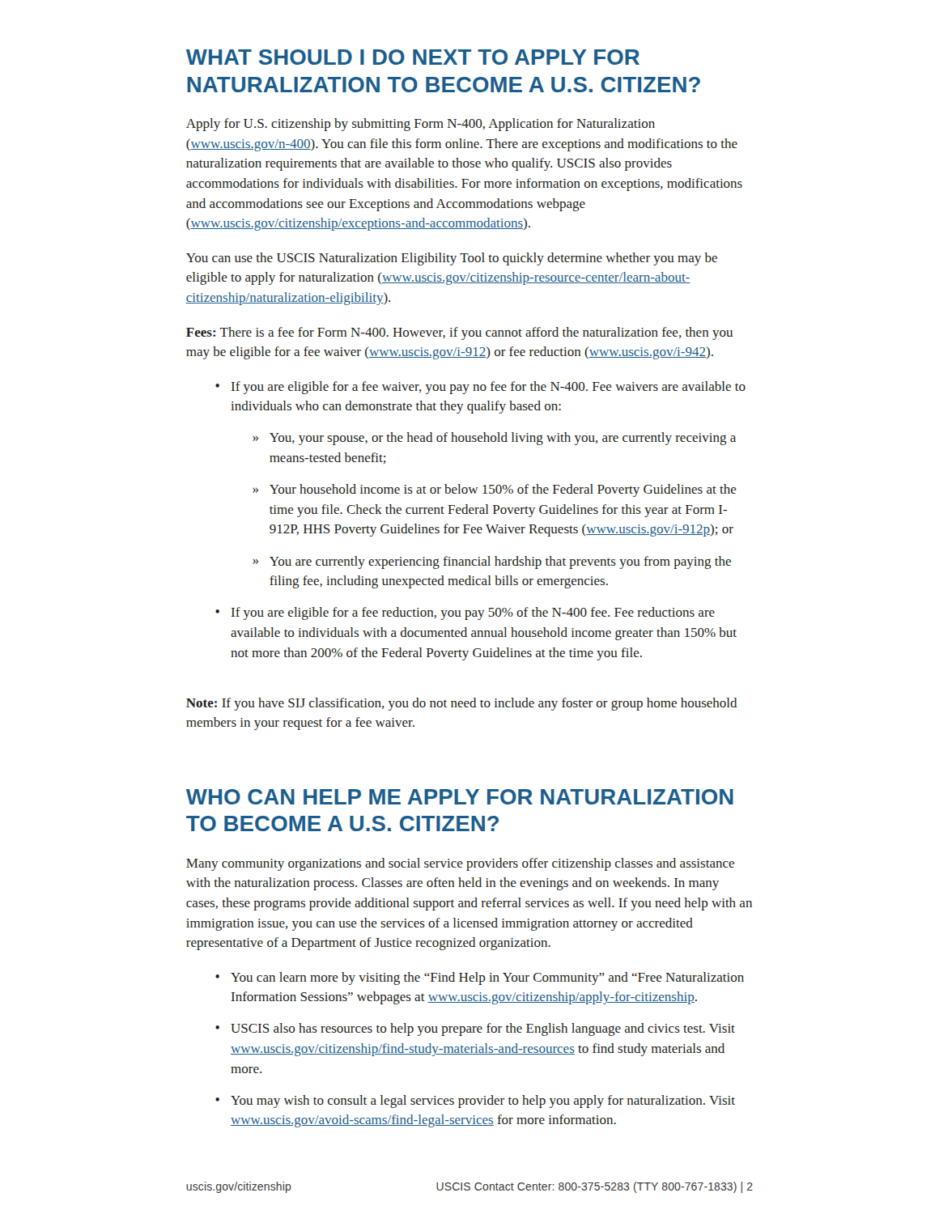What should I do next to apply for naturalization to become a U.S. citizen?
Apply for U.S. citizenship by submitting Form N-400, Application for Naturalization (www.uscis.gov/n-400). You can file this form online. There are exceptions and modifications to the naturalization requirements that are available to those who qualify. USCIS also provides accommodations for individuals with disabilities. For more information on exceptions, modifications and accommodations see our Exceptions and Accommodations webpage (www.uscis.gov/citizenship/exceptions-and-accommodations).
You can use the USCIS Naturalization Eligibility Tool to quickly determine whether you may be eligible to apply for naturalization (www.uscis.gov/citizenship-resource-center/learn-about-citizenship/naturalization-eligibility).
Fees: There is a fee for Form N-400. However, if you cannot afford the naturalization fee, then you may be eligible for a fee waiver (www.uscis.gov/i-912) or fee reduction (www.uscis.gov/i-942).
If you are eligible for a fee waiver, you pay no fee for the N-400. Fee waivers are available to individuals who can demonstrate that they qualify based on:
You, your spouse, or the head of household living with you, are currently receiving a means-tested benefit;
Your household income is at or below 150% of the Federal Poverty Guidelines at the time you file. Check the current Federal Poverty Guidelines for this year at Form I-912P, HHS Poverty Guidelines for Fee Waiver Requests (www.uscis.gov/i-912p); or
You are currently experiencing financial hardship that prevents you from paying the filing fee, including unexpected medical bills or emergencies.
If you are eligible for a fee reduction, you pay 50% of the N-400 fee. Fee reductions are available to individuals with a documented annual household income greater than 150% but not more than 200% of the Federal Poverty Guidelines at the time you file.
Note: If you have SIJ classification, you do not need to include any foster or group home household members in your request for a fee waiver.
Who can help me apply for naturalization to become a U.S. citizen?
Many community organizations and social service providers offer citizenship classes and assistance with the naturalization process. Classes are often held in the evenings and on weekends. In many cases, these programs provide additional support and referral services as well. If you need help with an immigration issue, you can use the services of a licensed immigration attorney or accredited representative of a Department of Justice recognized organization.
You can learn more by visiting the “Find Help in Your Community” and “Free Naturalization Information Sessions” webpages at www.uscis.gov/citizenship/apply-for-citizenship.
USCIS also has resources to help you prepare for the English language and civics test. Visit www.uscis.gov/citizenship/find-study-materials-and-resources to find study materials and more.
You may wish to consult a legal services provider to help you apply for naturalization. Visit www.uscis.gov/avoid-scams/find-legal-services for more information.
uscis.gov/citizenship
USCIS Contact Center: 800-375-5283 (TTY 800-767-1833) | 2